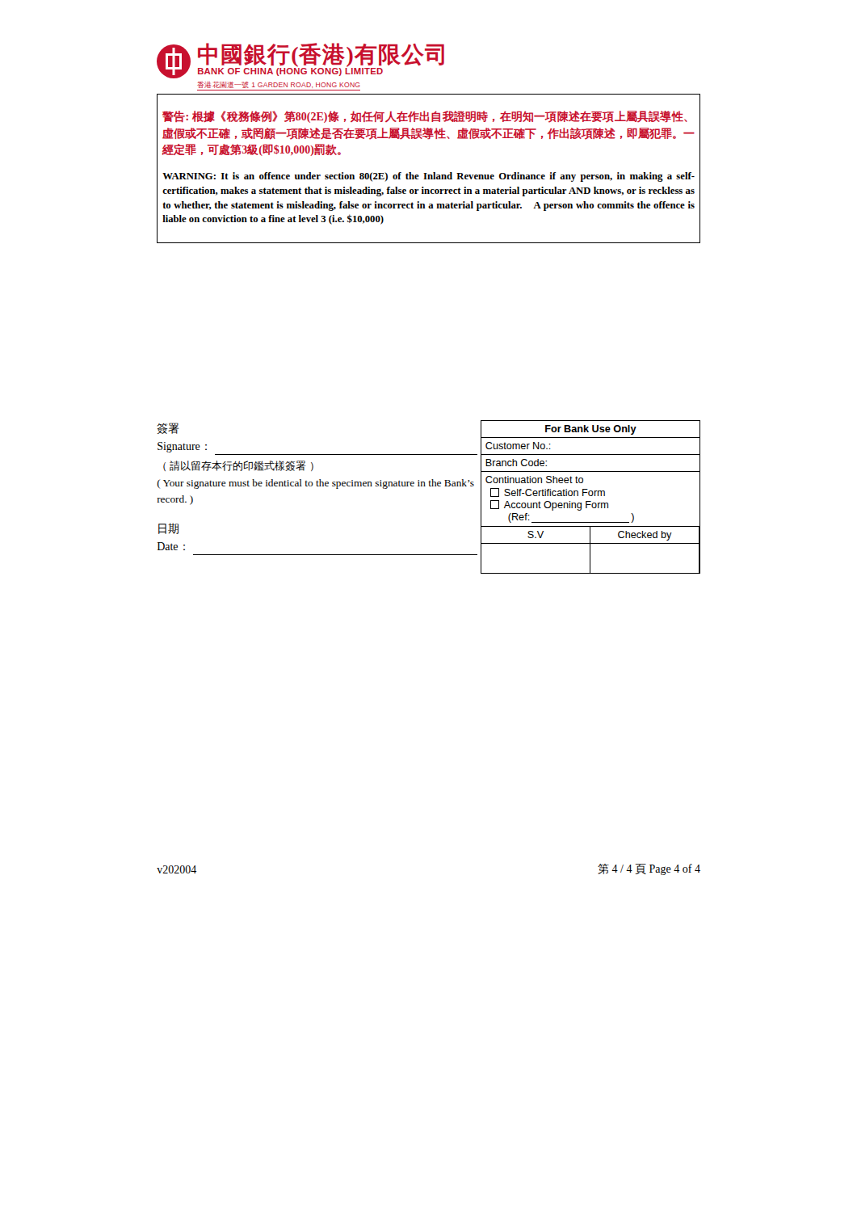中國銀行(香港)有限公司
BANK OF CHINA (HONG KONG) LIMITED
香港花園道一號 1 GARDEN ROAD, HONG KONG
警告: 根據《稅務條例》第80(2E)條，如任何人在作出自我證明時，在明知一項陳述在要項上屬具誤導性、虛假或不正確，或罔顧一項陳述是否在要項上屬具誤導性、虛假或不正確下，作出該項陳述，即屬犯罪。一經定罪，可處第3級(即$10,000)罰款。
WARNING: It is an offence under section 80(2E) of the Inland Revenue Ordinance if any person, in making a self-certification, makes a statement that is misleading, false or incorrect in a material particular AND knows, or is reckless as to whether, the statement is misleading, false or incorrect in a material particular. A person who commits the offence is liable on conviction to a fine at level 3 (i.e. $10,000)
簽署
Signature：
（ 請以留存本行的印鑑式樣簽署 ）
( Your signature must be identical to the specimen signature in the Bank’s record. )
日期
Date：
For Bank Use Only
Customer No.:
Branch Code:
Continuation Sheet to
Self-Certification Form
Account Opening Form
(Ref: )
| S.V | Checked by |
v202004
第 4 / 4 頁 Page 4 of 4